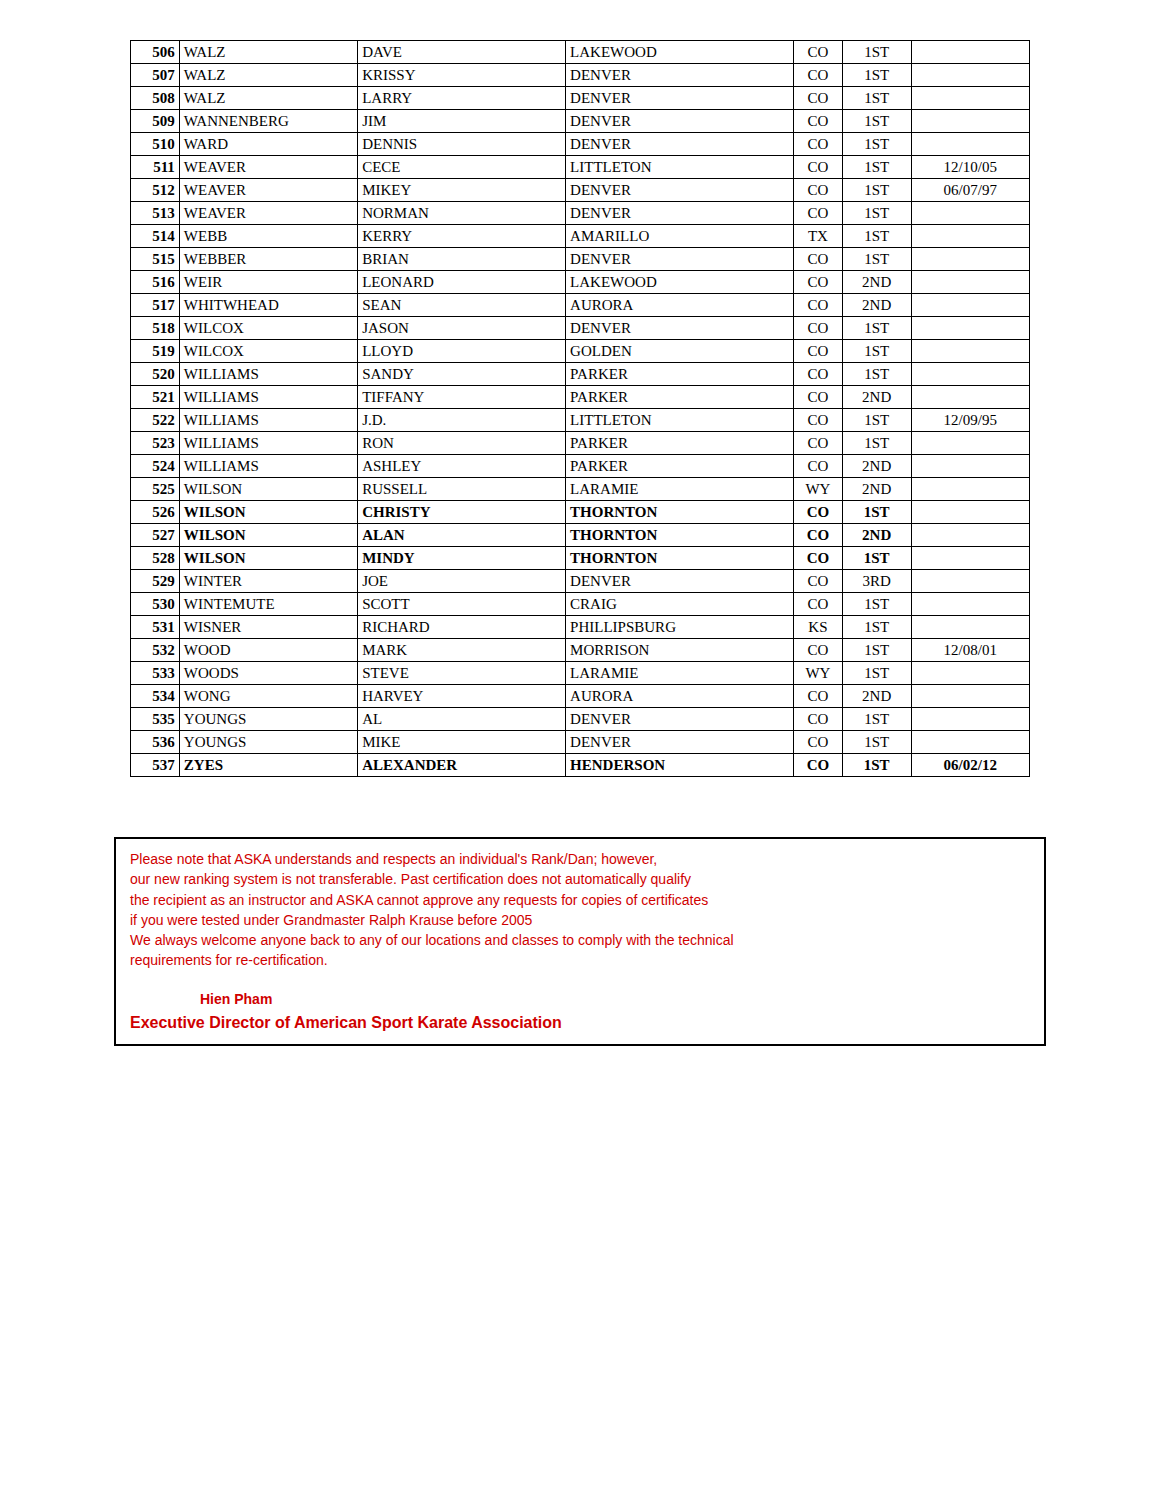| 506 | WALZ | DAVE | LAKEWOOD | CO | 1ST | |
| 507 | WALZ | KRISSY | DENVER | CO | 1ST | |
| 508 | WALZ | LARRY | DENVER | CO | 1ST | |
| 509 | WANNENBERG | JIM | DENVER | CO | 1ST | |
| 510 | WARD | DENNIS | DENVER | CO | 1ST | |
| 511 | WEAVER | CECE | LITTLETON | CO | 1ST | 12/10/05 |
| 512 | WEAVER | MIKEY | DENVER | CO | 1ST | 06/07/97 |
| 513 | WEAVER | NORMAN | DENVER | CO | 1ST | |
| 514 | WEBB | KERRY | AMARILLO | TX | 1ST | |
| 515 | WEBBER | BRIAN | DENVER | CO | 1ST | |
| 516 | WEIR | LEONARD | LAKEWOOD | CO | 2ND | |
| 517 | WHITWHEAD | SEAN | AURORA | CO | 2ND | |
| 518 | WILCOX | JASON | DENVER | CO | 1ST | |
| 519 | WILCOX | LLOYD | GOLDEN | CO | 1ST | |
| 520 | WILLIAMS | SANDY | PARKER | CO | 1ST | |
| 521 | WILLIAMS | TIFFANY | PARKER | CO | 2ND | |
| 522 | WILLIAMS | J.D. | LITTLETON | CO | 1ST | 12/09/95 |
| 523 | WILLIAMS | RON | PARKER | CO | 1ST | |
| 524 | WILLIAMS | ASHLEY | PARKER | CO | 2ND | |
| 525 | WILSON | RUSSELL | LARAMIE | WY | 2ND | |
| 526 | WILSON | CHRISTY | THORNTON | CO | 1ST | |
| 527 | WILSON | ALAN | THORNTON | CO | 2ND | |
| 528 | WILSON | MINDY | THORNTON | CO | 1ST | |
| 529 | WINTER | JOE | DENVER | CO | 3RD | |
| 530 | WINTEMUTE | SCOTT | CRAIG | CO | 1ST | |
| 531 | WISNER | RICHARD | PHILLIPSBURG | KS | 1ST | |
| 532 | WOOD | MARK | MORRISON | CO | 1ST | 12/08/01 |
| 533 | WOODS | STEVE | LARAMIE | WY | 1ST | |
| 534 | WONG | HARVEY | AURORA | CO | 2ND | |
| 535 | YOUNGS | AL | DENVER | CO | 1ST | |
| 536 | YOUNGS | MIKE | DENVER | CO | 1ST | |
| 537 | ZYES | ALEXANDER | HENDERSON | CO | 1ST | 06/02/12 |
Please note that ASKA understands and respects an individual's Rank/Dan; however,
our new ranking system is not transferable. Past certification does not automatically qualify
the recipient as an instructor and ASKA cannot approve any requests for copies of certificates
if you were tested under Grandmaster Ralph Krause before 2005
We always welcome anyone back to any of our locations and classes to comply with the technical
requirements for re-certification.
Hien Pham Executive Director of American Sport Karate Association